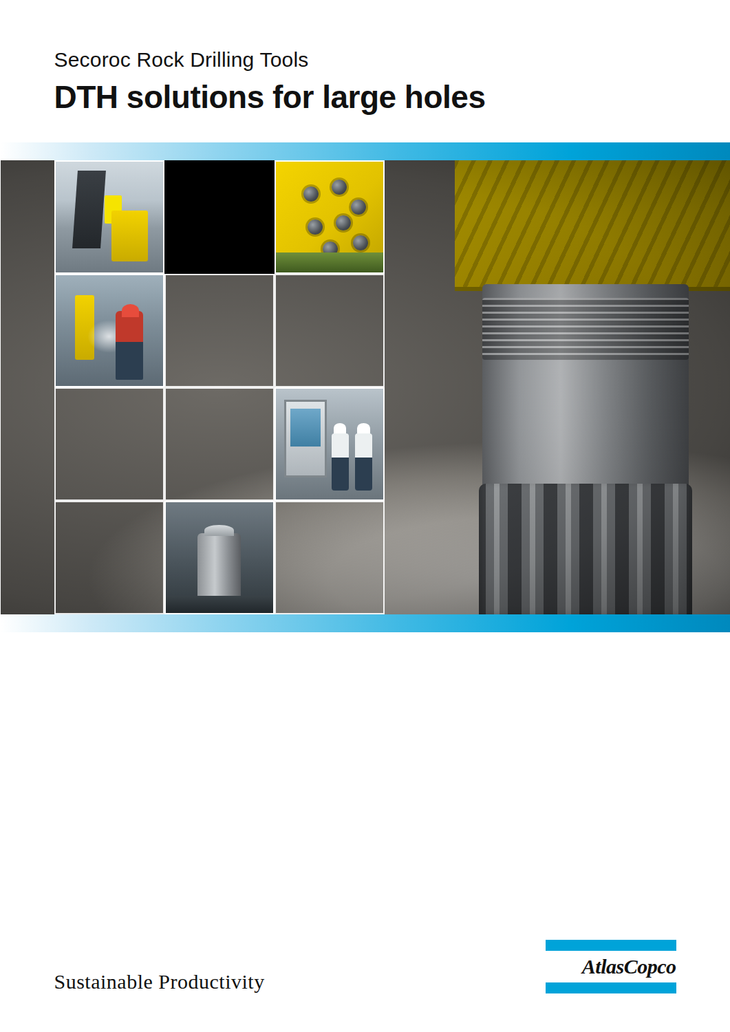Secoroc Rock Drilling Tools
DTH solutions for large holes
Sustainable Productivity
AtlasCopco